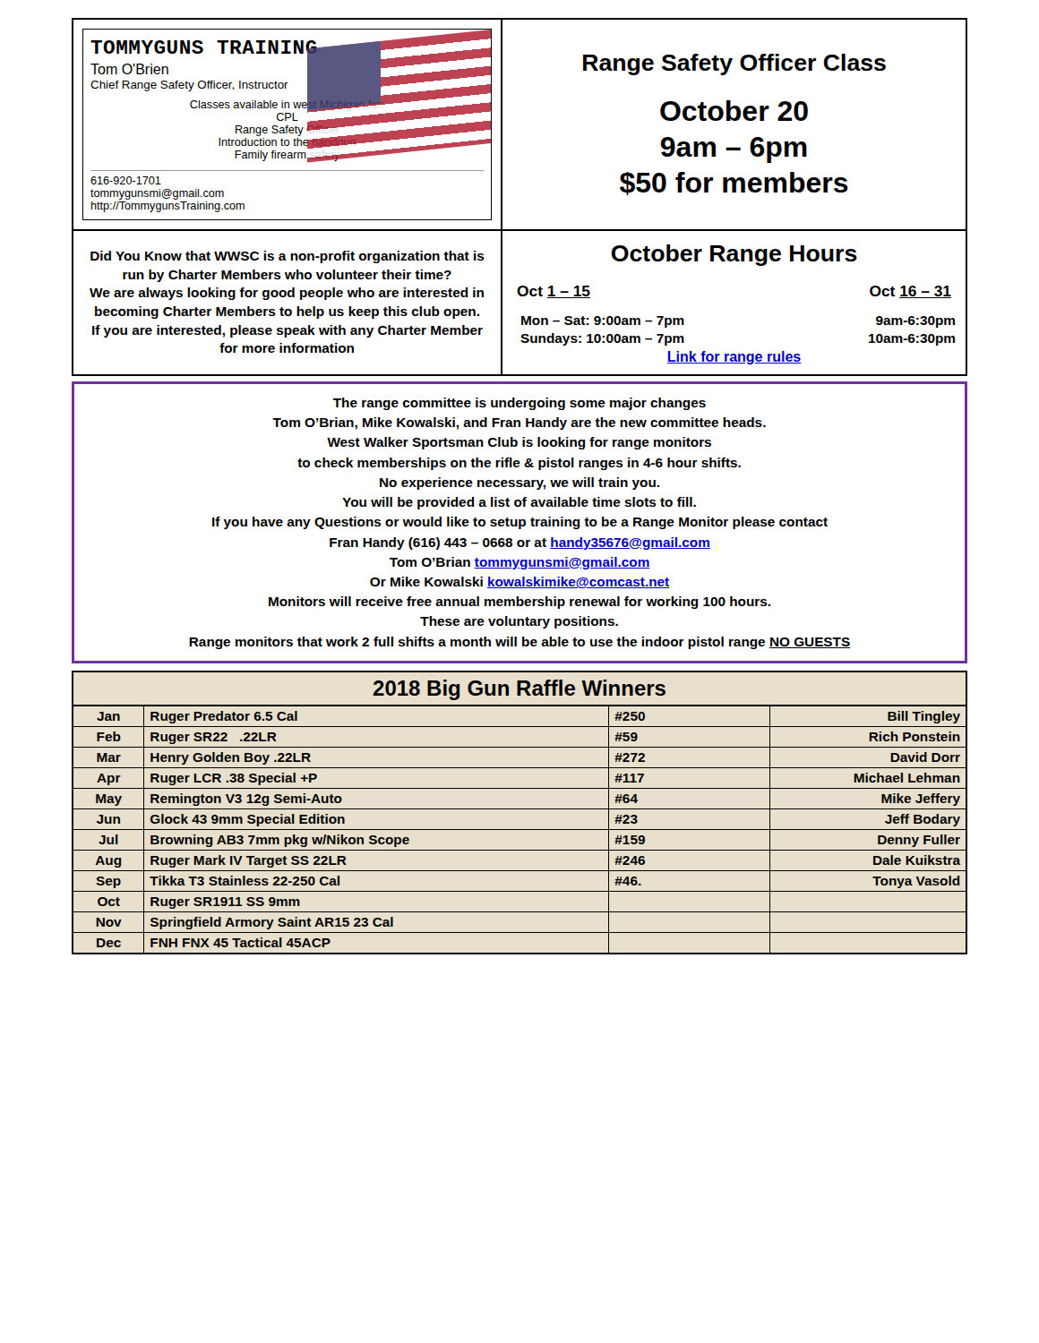| TOMMYGUNS TRAINING Tom O'Brien Chief Range Safety Officer, Instructor Classes available in west Michigan for: CPL Range Safety Officer Introduction to the handgun Family firearm safety 616-920-1701 tommygunsmi@gmail.com http://TommygunsTraining.com | Range Safety Officer Class October 20 9am – 6pm $50 for members |
| Did You Know that WWSC is a non-profit organization that is run by Charter Members who volunteer their time? We are always looking for good people who are interested in becoming Charter Members to help us keep this club open. If you are interested, please speak with any Charter Member for more information | October Range Hours / Oct 1 – 15 / Oct 16 – 31 / / Mon – Sat: 9:00am – 7pm / 9am-6:30pm / / Sundays: 10:00am – 7pm / 10am-6:30pm / Link for range rules |
The range committee is undergoing some major changes
Tom O’Brian, Mike Kowalski, and Fran Handy are the new committee heads.
West Walker Sportsman Club is looking for range monitors
to check memberships on the rifle & pistol ranges in 4-6 hour shifts.
No experience necessary, we will train you.
You will be provided a list of available time slots to fill.
If you have any Questions or would like to setup training to be a Range Monitor please contact
Fran Handy (616) 443 – 0668 or at handy35676@gmail.com
Tom O’Brian tommygunsmi@gmail.com
Or Mike Kowalski kowalskimike@comcast.net
Monitors will receive free annual membership renewal for working 100 hours.
These are voluntary positions.
Range monitors that work 2 full shifts a month will be able to use the indoor pistol range NO GUESTS
2018 Big Gun Raffle Winners
| Jan | Ruger Predator 6.5 Cal | #250 | Bill Tingley |
| Feb | Ruger SR22 .22LR | #59 | Rich Ponstein |
| Mar | Henry Golden Boy .22LR | #272 | David Dorr |
| Apr | Ruger LCR .38 Special +P | #117 | Michael Lehman |
| May | Remington V3 12g Semi-Auto | #64 | Mike Jeffery |
| Jun | Glock 43 9mm Special Edition | #23 | Jeff Bodary |
| Jul | Browning AB3 7mm pkg w/Nikon Scope | #159 | Denny Fuller |
| Aug | Ruger Mark IV Target SS 22LR | #246 | Dale Kuikstra |
| Sep | Tikka T3 Stainless 22-250 Cal | #46. | Tonya Vasold |
| Oct | Ruger SR1911 SS 9mm | | |
| Nov | Springfield Armory Saint AR15 23 Cal | | |
| Dec | FNH FNX 45 Tactical 45ACP | | |